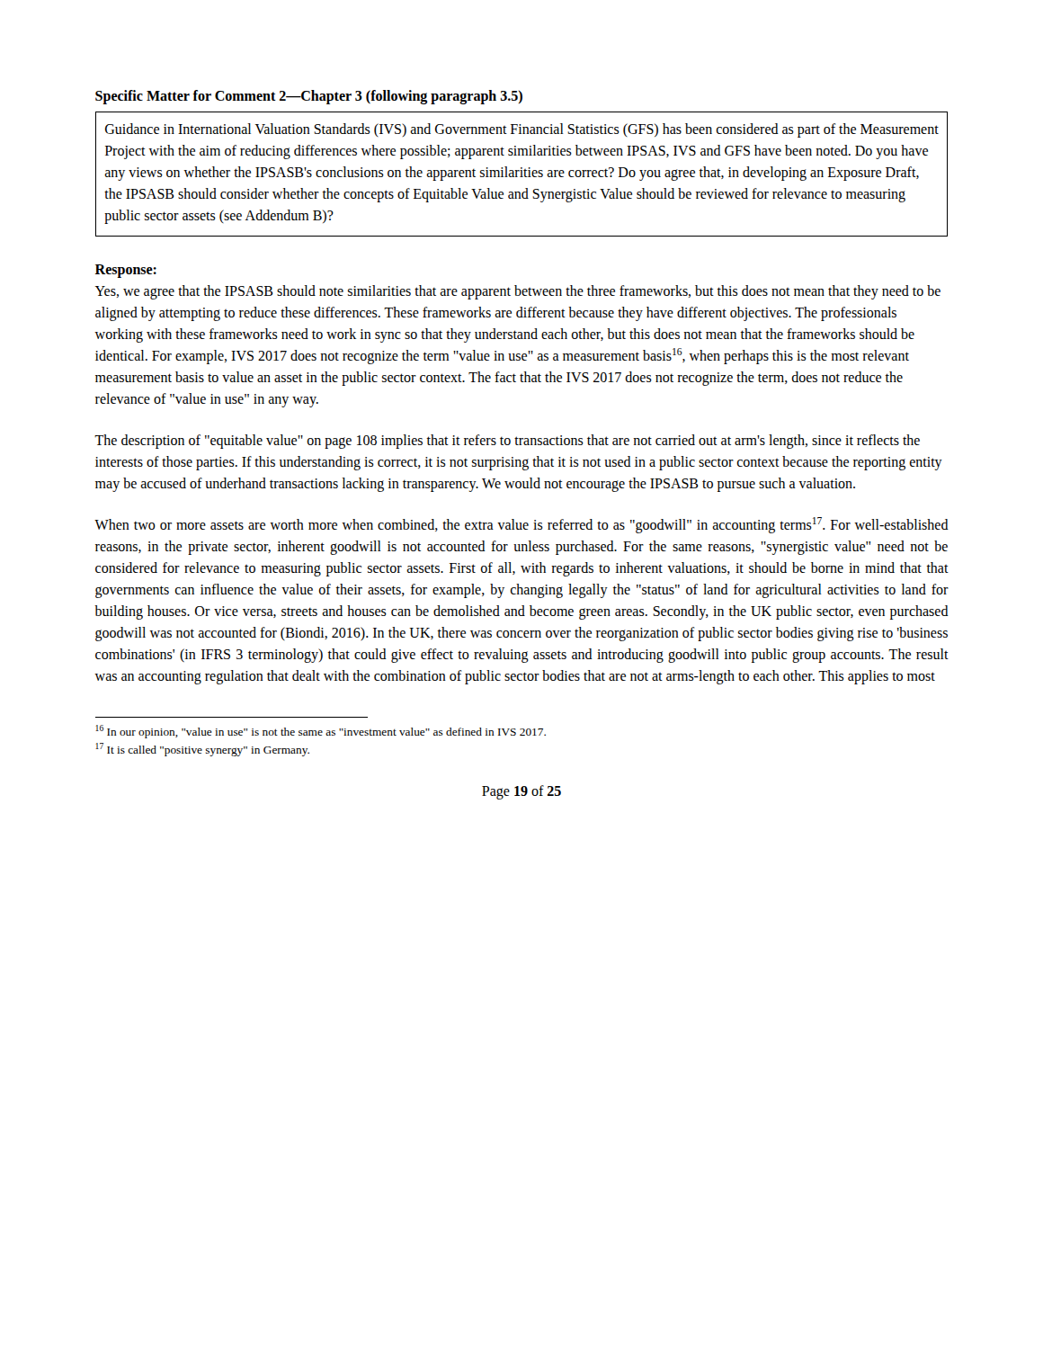Specific Matter for Comment 2—Chapter 3 (following paragraph 3.5)
Guidance in International Valuation Standards (IVS) and Government Financial Statistics (GFS) has been considered as part of the Measurement Project with the aim of reducing differences where possible; apparent similarities between IPSAS, IVS and GFS have been noted. Do you have any views on whether the IPSASB's conclusions on the apparent similarities are correct? Do you agree that, in developing an Exposure Draft, the IPSASB should consider whether the concepts of Equitable Value and Synergistic Value should be reviewed for relevance to measuring public sector assets (see Addendum B)?
Response:
Yes, we agree that the IPSASB should note similarities that are apparent between the three frameworks, but this does not mean that they need to be aligned by attempting to reduce these differences. These frameworks are different because they have different objectives. The professionals working with these frameworks need to work in sync so that they understand each other, but this does not mean that the frameworks should be identical. For example, IVS 2017 does not recognize the term "value in use" as a measurement basis16, when perhaps this is the most relevant measurement basis to value an asset in the public sector context. The fact that the IVS 2017 does not recognize the term, does not reduce the relevance of "value in use" in any way.
The description of "equitable value" on page 108 implies that it refers to transactions that are not carried out at arm's length, since it reflects the interests of those parties. If this understanding is correct, it is not surprising that it is not used in a public sector context because the reporting entity may be accused of underhand transactions lacking in transparency. We would not encourage the IPSASB to pursue such a valuation.
When two or more assets are worth more when combined, the extra value is referred to as "goodwill" in accounting terms17. For well-established reasons, in the private sector, inherent goodwill is not accounted for unless purchased. For the same reasons, "synergistic value" need not be considered for relevance to measuring public sector assets. First of all, with regards to inherent valuations, it should be borne in mind that that governments can influence the value of their assets, for example, by changing legally the "status" of land for agricultural activities to land for building houses. Or vice versa, streets and houses can be demolished and become green areas. Secondly, in the UK public sector, even purchased goodwill was not accounted for (Biondi, 2016). In the UK, there was concern over the reorganization of public sector bodies giving rise to 'business combinations' (in IFRS 3 terminology) that could give effect to revaluing assets and introducing goodwill into public group accounts. The result was an accounting regulation that dealt with the combination of public sector bodies that are not at arms-length to each other. This applies to most
16 In our opinion, "value in use" is not the same as "investment value" as defined in IVS 2017.
17 It is called "positive synergy" in Germany.
Page 19 of 25